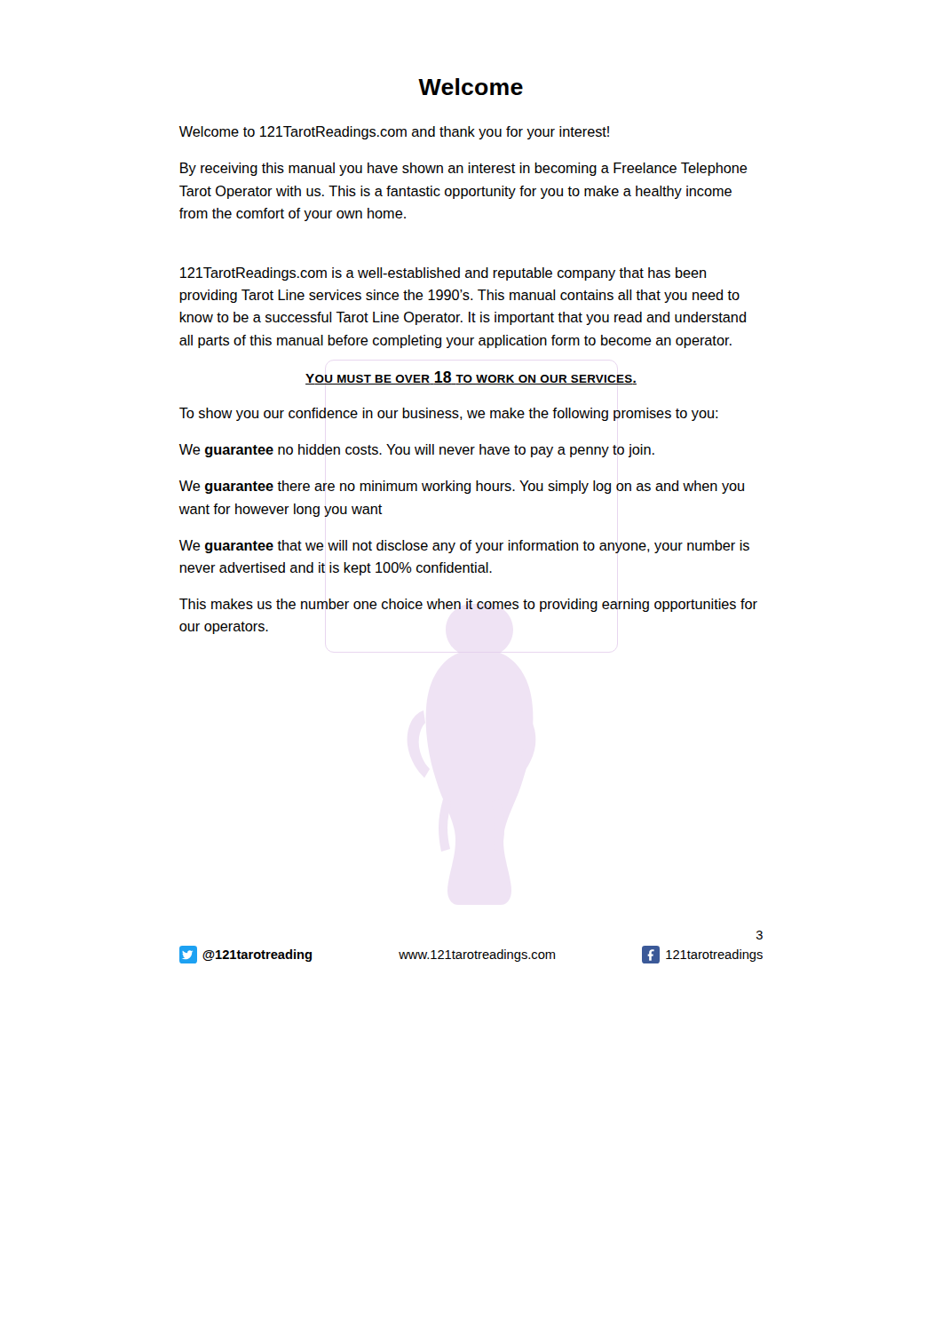Welcome
Welcome to 121TarotReadings.com and thank you for your interest!
By receiving this manual you have shown an interest in becoming a Freelance Telephone Tarot Operator with us. This is a fantastic opportunity for you to make a healthy income from the comfort of your own home.
121TarotReadings.com is a well-established and reputable company that has been providing Tarot Line services since the 1990’s. This manual contains all that you need to know to be a successful Tarot Line Operator. It is important that you read and understand all parts of this manual before completing your application form to become an operator.
YOU MUST BE OVER 18 TO WORK ON OUR SERVICES.
To show you our confidence in our business, we make the following promises to you:
We guarantee no hidden costs. You will never have to pay a penny to join.
We guarantee there are no minimum working hours. You simply log on as and when you want for however long you want
We guarantee that we will not disclose any of your information to anyone, your number is never advertised and it is kept 100% confidential.
This makes us the number one choice when it comes to providing earning opportunities for our operators.
3
@121tarotreading
www.121tarotreadings.com
121tarotreadings